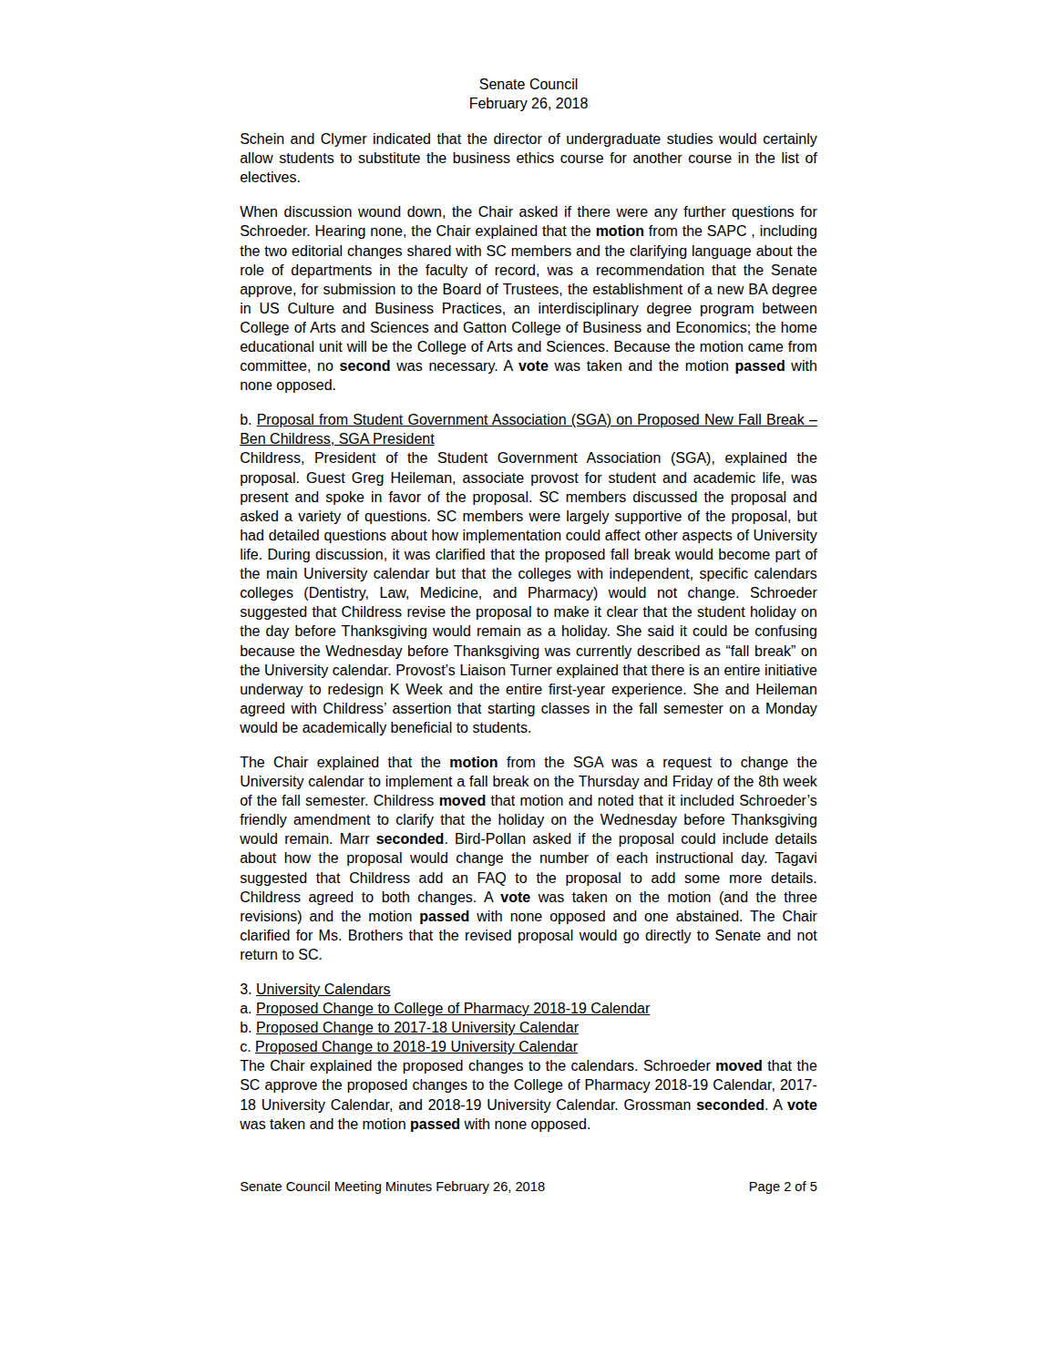Senate Council February 26, 2018
Schein and Clymer indicated that the director of undergraduate studies would certainly allow students to substitute the business ethics course for another course in the list of electives.
When discussion wound down, the Chair asked if there were any further questions for Schroeder. Hearing none, the Chair explained that the motion from the SAPC , including the two editorial changes shared with SC members and the clarifying language about the role of departments in the faculty of record, was a recommendation that the Senate approve, for submission to the Board of Trustees, the establishment of a new BA degree in US Culture and Business Practices, an interdisciplinary degree program between College of Arts and Sciences and Gatton College of Business and Economics; the home educational unit will be the College of Arts and Sciences. Because the motion came from committee, no second was necessary. A vote was taken and the motion passed with none opposed.
b. Proposal from Student Government Association (SGA) on Proposed New Fall Break – Ben Childress, SGA President
Childress, President of the Student Government Association (SGA), explained the proposal. Guest Greg Heileman, associate provost for student and academic life, was present and spoke in favor of the proposal. SC members discussed the proposal and asked a variety of questions. SC members were largely supportive of the proposal, but had detailed questions about how implementation could affect other aspects of University life. During discussion, it was clarified that the proposed fall break would become part of the main University calendar but that the colleges with independent, specific calendars colleges (Dentistry, Law, Medicine, and Pharmacy) would not change. Schroeder suggested that Childress revise the proposal to make it clear that the student holiday on the day before Thanksgiving would remain as a holiday. She said it could be confusing because the Wednesday before Thanksgiving was currently described as “fall break” on the University calendar. Provost’s Liaison Turner explained that there is an entire initiative underway to redesign K Week and the entire first-year experience. She and Heileman agreed with Childress’ assertion that starting classes in the fall semester on a Monday would be academically beneficial to students.
The Chair explained that the motion from the SGA was a request to change the University calendar to implement a fall break on the Thursday and Friday of the 8th week of the fall semester. Childress moved that motion and noted that it included Schroeder’s friendly amendment to clarify that the holiday on the Wednesday before Thanksgiving would remain. Marr seconded. Bird-Pollan asked if the proposal could include details about how the proposal would change the number of each instructional day. Tagavi suggested that Childress add an FAQ to the proposal to add some more details. Childress agreed to both changes. A vote was taken on the motion (and the three revisions) and the motion passed with none opposed and one abstained. The Chair clarified for Ms. Brothers that the revised proposal would go directly to Senate and not return to SC.
3. University Calendars
a. Proposed Change to College of Pharmacy 2018-19 Calendar
b. Proposed Change to 2017-18 University Calendar
c. Proposed Change to 2018-19 University Calendar
The Chair explained the proposed changes to the calendars. Schroeder moved that the SC approve the proposed changes to the College of Pharmacy 2018-19 Calendar, 2017-18 University Calendar, and 2018-19 University Calendar. Grossman seconded. A vote was taken and the motion passed with none opposed.
Senate Council Meeting Minutes February 26, 2018
Page 2 of 5